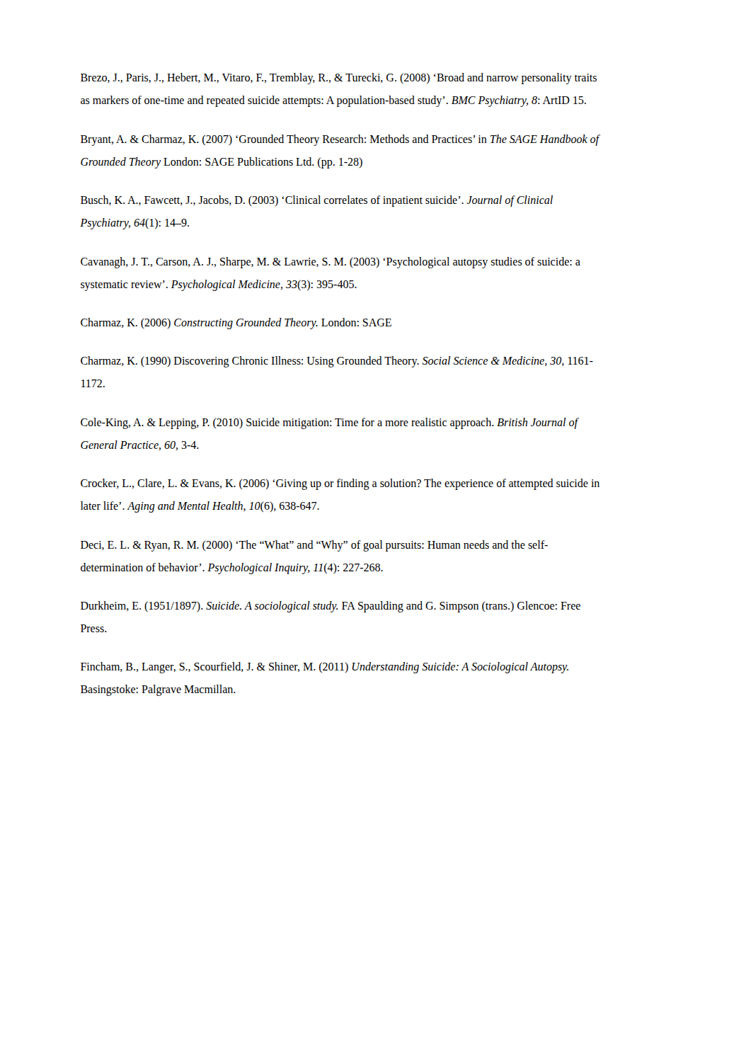Brezo, J., Paris, J., Hebert, M., Vitaro, F., Tremblay, R., & Turecki, G. (2008) ‘Broad and narrow personality traits as markers of one-time and repeated suicide attempts: A population-based study’. BMC Psychiatry, 8: ArtID 15.
Bryant, A. & Charmaz, K. (2007) ‘Grounded Theory Research: Methods and Practices’ in The SAGE Handbook of Grounded Theory London: SAGE Publications Ltd. (pp. 1-28)
Busch, K. A., Fawcett, J., Jacobs, D. (2003) ‘Clinical correlates of inpatient suicide’. Journal of Clinical Psychiatry, 64(1): 14–9.
Cavanagh, J. T., Carson, A. J., Sharpe, M. & Lawrie, S. M. (2003) ‘Psychological autopsy studies of suicide: a systematic review’. Psychological Medicine, 33(3): 395-405.
Charmaz, K. (2006) Constructing Grounded Theory. London: SAGE
Charmaz, K. (1990) Discovering Chronic Illness: Using Grounded Theory. Social Science & Medicine, 30, 1161-1172.
Cole-King, A. & Lepping, P. (2010) Suicide mitigation: Time for a more realistic approach. British Journal of General Practice, 60, 3-4.
Crocker, L., Clare, L. & Evans, K. (2006) ‘Giving up or finding a solution? The experience of attempted suicide in later life’. Aging and Mental Health, 10(6), 638-647.
Deci, E. L. & Ryan, R. M. (2000) ‘The “What” and “Why” of goal pursuits: Human needs and the self-determination of behavior’. Psychological Inquiry, 11(4): 227-268.
Durkheim, E. (1951/1897). Suicide. A sociological study. FA Spaulding and G. Simpson (trans.) Glencoe: Free Press.
Fincham, B., Langer, S., Scourfield, J. & Shiner, M. (2011) Understanding Suicide: A Sociological Autopsy. Basingstoke: Palgrave Macmillan.